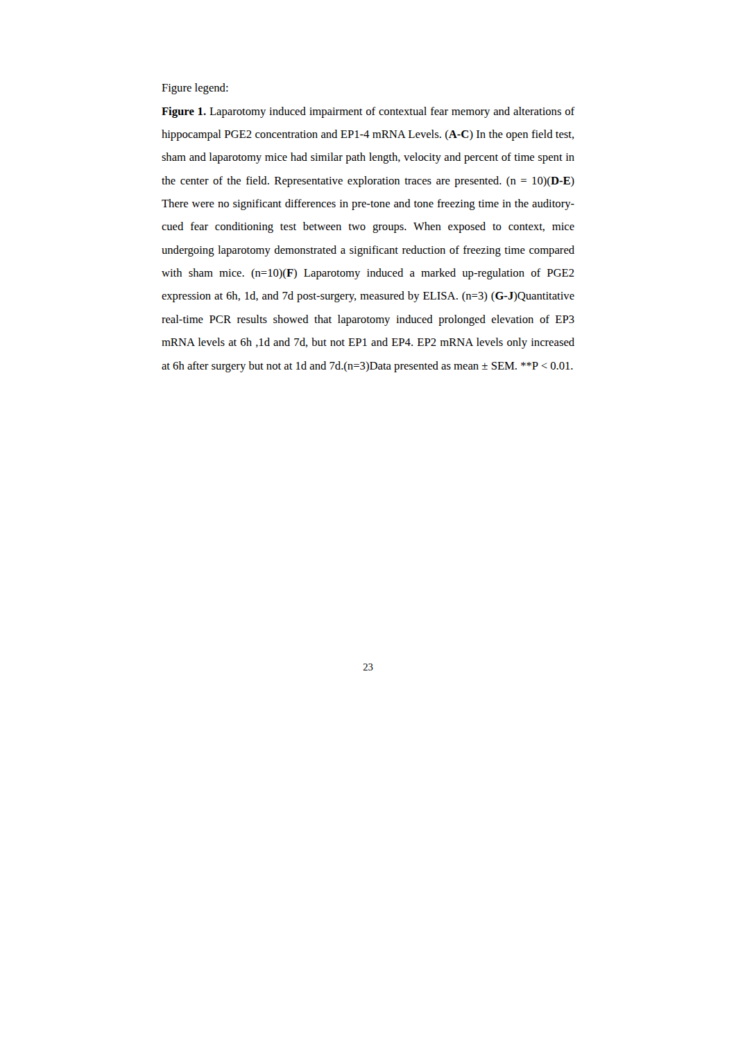Figure legend:
Figure 1. Laparotomy induced impairment of contextual fear memory and alterations of hippocampal PGE2 concentration and EP1-4 mRNA Levels. (A-C) In the open field test, sham and laparotomy mice had similar path length, velocity and percent of time spent in the center of the field. Representative exploration traces are presented. (n = 10)(D-E) There were no significant differences in pre-tone and tone freezing time in the auditory-cued fear conditioning test between two groups. When exposed to context, mice undergoing laparotomy demonstrated a significant reduction of freezing time compared with sham mice. (n=10)(F) Laparotomy induced a marked up-regulation of PGE2 expression at 6h, 1d, and 7d post-surgery, measured by ELISA. (n=3) (G-J)Quantitative real-time PCR results showed that laparotomy induced prolonged elevation of EP3 mRNA levels at 6h ,1d and 7d, but not EP1 and EP4. EP2 mRNA levels only increased at 6h after surgery but not at 1d and 7d.(n=3)Data presented as mean ± SEM. **P < 0.01.
23